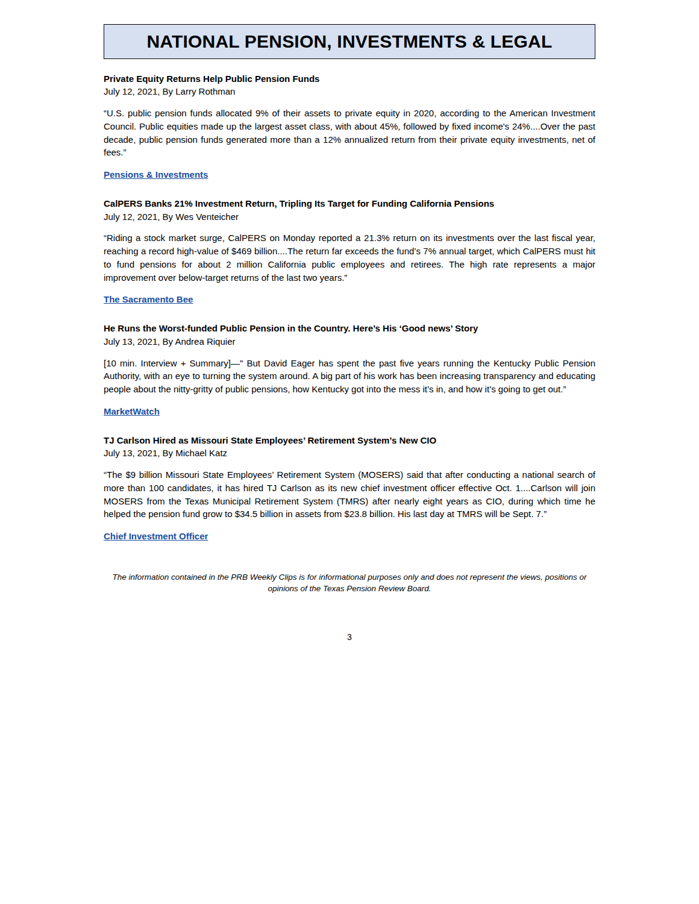NATIONAL PENSION, INVESTMENTS & LEGAL
Private Equity Returns Help Public Pension Funds
July 12, 2021, By Larry Rothman
“U.S. public pension funds allocated 9% of their assets to private equity in 2020, according to the American Investment Council. Public equities made up the largest asset class, with about 45%, followed by fixed income's 24%....Over the past decade, public pension funds generated more than a 12% annualized return from their private equity investments, net of fees.”
Pensions & Investments
CalPERS Banks 21% Investment Return, Tripling Its Target for Funding California Pensions
July 12, 2021, By Wes Venteicher
“Riding a stock market surge, CalPERS on Monday reported a 21.3% return on its investments over the last fiscal year, reaching a record high-value of $469 billion....The return far exceeds the fund’s 7% annual target, which CalPERS must hit to fund pensions for about 2 million California public employees and retirees. The high rate represents a major improvement over below-target returns of the last two years.”
The Sacramento Bee
He Runs the Worst-funded Public Pension in the Country. Here’s His ‘Good news’ Story
July 13, 2021, By Andrea Riquier
[10 min. Interview + Summary]—" But David Eager has spent the past five years running the Kentucky Public Pension Authority, with an eye to turning the system around. A big part of his work has been increasing transparency and educating people about the nitty-gritty of public pensions, how Kentucky got into the mess it’s in, and how it’s going to get out.”
MarketWatch
TJ Carlson Hired as Missouri State Employees’ Retirement System’s New CIO
July 13, 2021, By Michael Katz
“The $9 billion Missouri State Employees’ Retirement System (MOSERS) said that after conducting a national search of more than 100 candidates, it has hired TJ Carlson as its new chief investment officer effective Oct. 1....Carlson will join MOSERS from the Texas Municipal Retirement System (TMRS) after nearly eight years as CIO, during which time he helped the pension fund grow to $34.5 billion in assets from $23.8 billion. His last day at TMRS will be Sept. 7.”
Chief Investment Officer
The information contained in the PRB Weekly Clips is for informational purposes only and does not represent the views, positions or opinions of the Texas Pension Review Board.
3